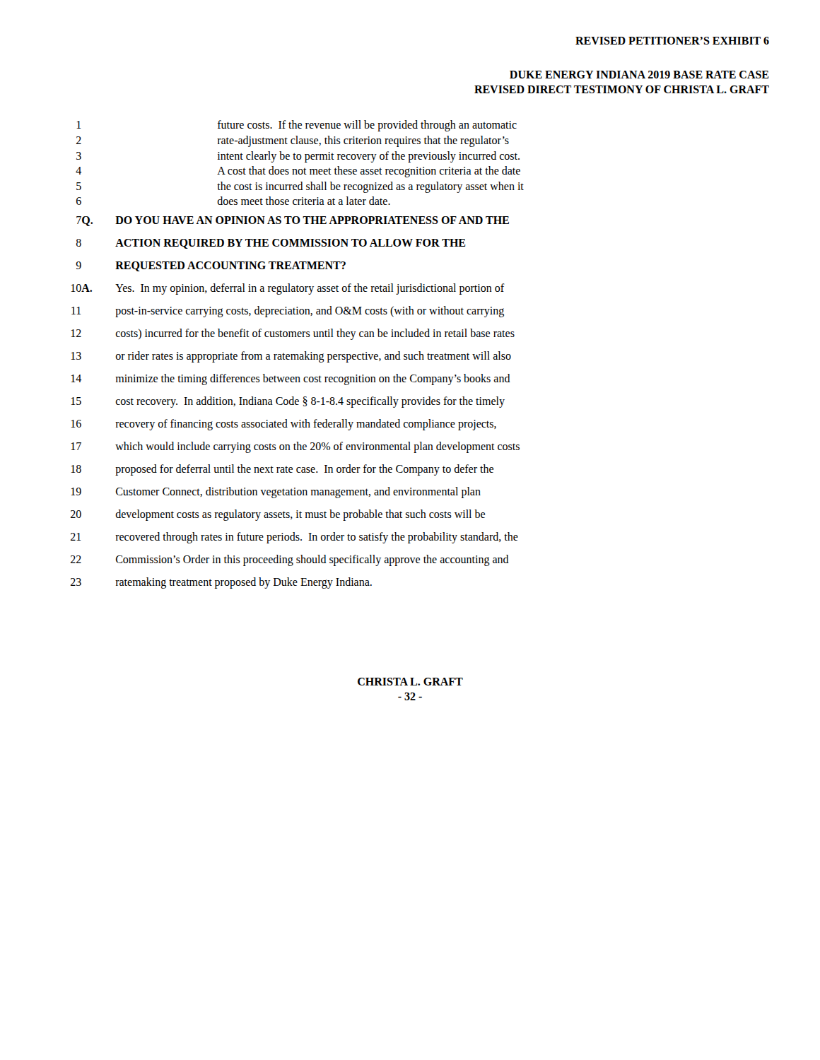REVISED PETITIONER’S EXHIBIT 6
DUKE ENERGY INDIANA 2019 BASE RATE CASE
REVISED DIRECT TESTIMONY OF CHRISTA L. GRAFT
| 1 | | future costs. If the revenue will be provided through an automatic |
| 2 | | rate-adjustment clause, this criterion requires that the regulator’s |
| 3 | | intent clearly be to permit recovery of the previously incurred cost. |
| 4 | | A cost that does not meet these asset recognition criteria at the date |
| 5 | | the cost is incurred shall be recognized as a regulatory asset when it |
| 6 | | does meet those criteria at a later date. |
| 7 | Q. | DO YOU HAVE AN OPINION AS TO THE APPROPRIATENESS OF AND THE |
| 8 | | ACTION REQUIRED BY THE COMMISSION TO ALLOW FOR THE |
| 9 | | REQUESTED ACCOUNTING TREATMENT? |
| 10 | A. | Yes. In my opinion, deferral in a regulatory asset of the retail jurisdictional portion of |
| 11 | | post-in-service carrying costs, depreciation, and O&M costs (with or without carrying |
| 12 | | costs) incurred for the benefit of customers until they can be included in retail base rates |
| 13 | | or rider rates is appropriate from a ratemaking perspective, and such treatment will also |
| 14 | | minimize the timing differences between cost recognition on the Company’s books and |
| 15 | | cost recovery. In addition, Indiana Code § 8-1-8.4 specifically provides for the timely |
| 16 | | recovery of financing costs associated with federally mandated compliance projects, |
| 17 | | which would include carrying costs on the 20% of environmental plan development costs |
| 18 | | proposed for deferral until the next rate case. In order for the Company to defer the |
| 19 | | Customer Connect, distribution vegetation management, and environmental plan |
| 20 | | development costs as regulatory assets, it must be probable that such costs will be |
| 21 | | recovered through rates in future periods. In order to satisfy the probability standard, the |
| 22 | | Commission’s Order in this proceeding should specifically approve the accounting and |
| 23 | | ratemaking treatment proposed by Duke Energy Indiana. |
CHRISTA L. GRAFT
- 32 -